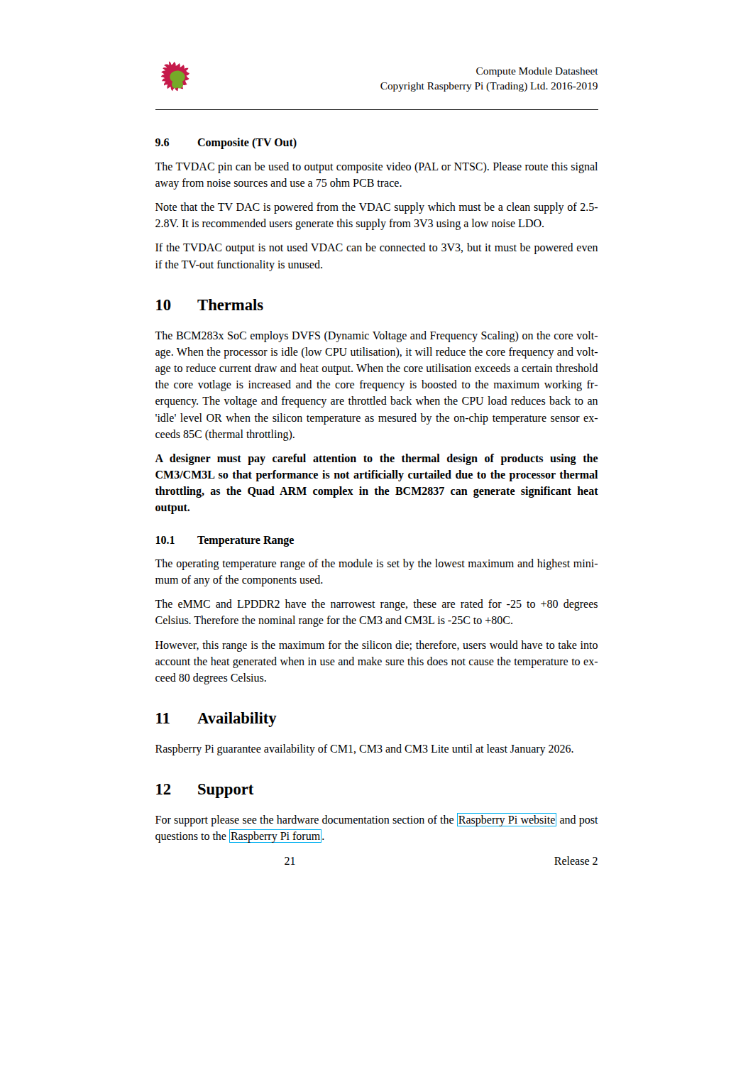Compute Module Datasheet
Copyright Raspberry Pi (Trading) Ltd. 2016-2019
9.6 Composite (TV Out)
The TVDAC pin can be used to output composite video (PAL or NTSC). Please route this signal away from noise sources and use a 75 ohm PCB trace.
Note that the TV DAC is powered from the VDAC supply which must be a clean supply of 2.5-2.8V. It is recommended users generate this supply from 3V3 using a low noise LDO.
If the TVDAC output is not used VDAC can be connected to 3V3, but it must be powered even if the TV-out functionality is unused.
10 Thermals
The BCM283x SoC employs DVFS (Dynamic Voltage and Frequency Scaling) on the core voltage. When the processor is idle (low CPU utilisation), it will reduce the core frequency and voltage to reduce current draw and heat output. When the core utilisation exceeds a certain threshold the core votlage is increased and the core frequency is boosted to the maximum working frerquency. The voltage and frequency are throttled back when the CPU load reduces back to an 'idle' level OR when the silicon temperature as mesured by the on-chip temperature sensor exceeds 85C (thermal throttling).
A designer must pay careful attention to the thermal design of products using the CM3/CM3L so that performance is not artificially curtailed due to the processor thermal throttling, as the Quad ARM complex in the BCM2837 can generate significant heat output.
10.1 Temperature Range
The operating temperature range of the module is set by the lowest maximum and highest minimum of any of the components used.
The eMMC and LPDDR2 have the narrowest range, these are rated for -25 to +80 degrees Celsius. Therefore the nominal range for the CM3 and CM3L is -25C to +80C.
However, this range is the maximum for the silicon die; therefore, users would have to take into account the heat generated when in use and make sure this does not cause the temperature to exceed 80 degrees Celsius.
11 Availability
Raspberry Pi guarantee availability of CM1, CM3 and CM3 Lite until at least January 2026.
12 Support
For support please see the hardware documentation section of the Raspberry Pi website and post questions to the Raspberry Pi forum.
21 Release 2